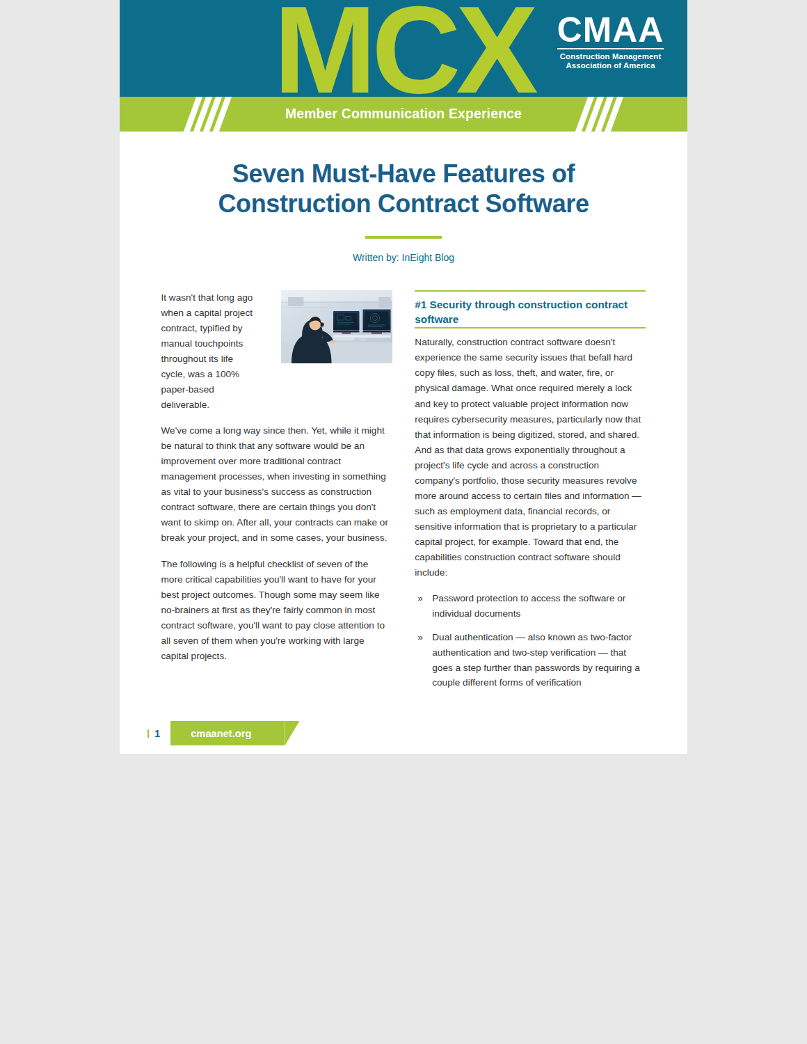MCX
CMAA
Construction Management
Association of America
Member Communication Experience
Seven Must-Have Features of
Construction Contract Software
Written by: InEight Blog
It wasn't that long ago when a capital project contract, typified by manual touchpoints throughout its life cycle, was a 100% paper-based deliverable.
We've come a long way since then. Yet, while it might be natural to think that any software would be an improvement over more traditional contract management processes, when investing in something as vital to your business's success as construction contract software, there are certain things you don't want to skimp on. After all, your contracts can make or break your project, and in some cases, your business.
The following is a helpful checklist of seven of the more critical capabilities you'll want to have for your best project outcomes. Though some may seem like no-brainers at first as they're fairly common in most contract software, you'll want to pay close attention to all seven of them when you're working with large capital projects.
#1 Security through construction contract software
Naturally, construction contract software doesn't experience the same security issues that befall hard copy files, such as loss, theft, and water, fire, or physical damage. What once required merely a lock and key to protect valuable project information now requires cybersecurity measures, particularly now that that information is being digitized, stored, and shared. And as that data grows exponentially throughout a project's life cycle and across a construction company's portfolio, those security measures revolve more around access to certain files and information — such as employment data, financial records, or sensitive information that is proprietary to a particular capital project, for example. Toward that end, the capabilities construction contract software should include:
Password protection to access the software or individual documents
Dual authentication — also known as two-factor authentication and two-step verification — that goes a step further than passwords by requiring a couple different forms of verification
1 cmaanet.org